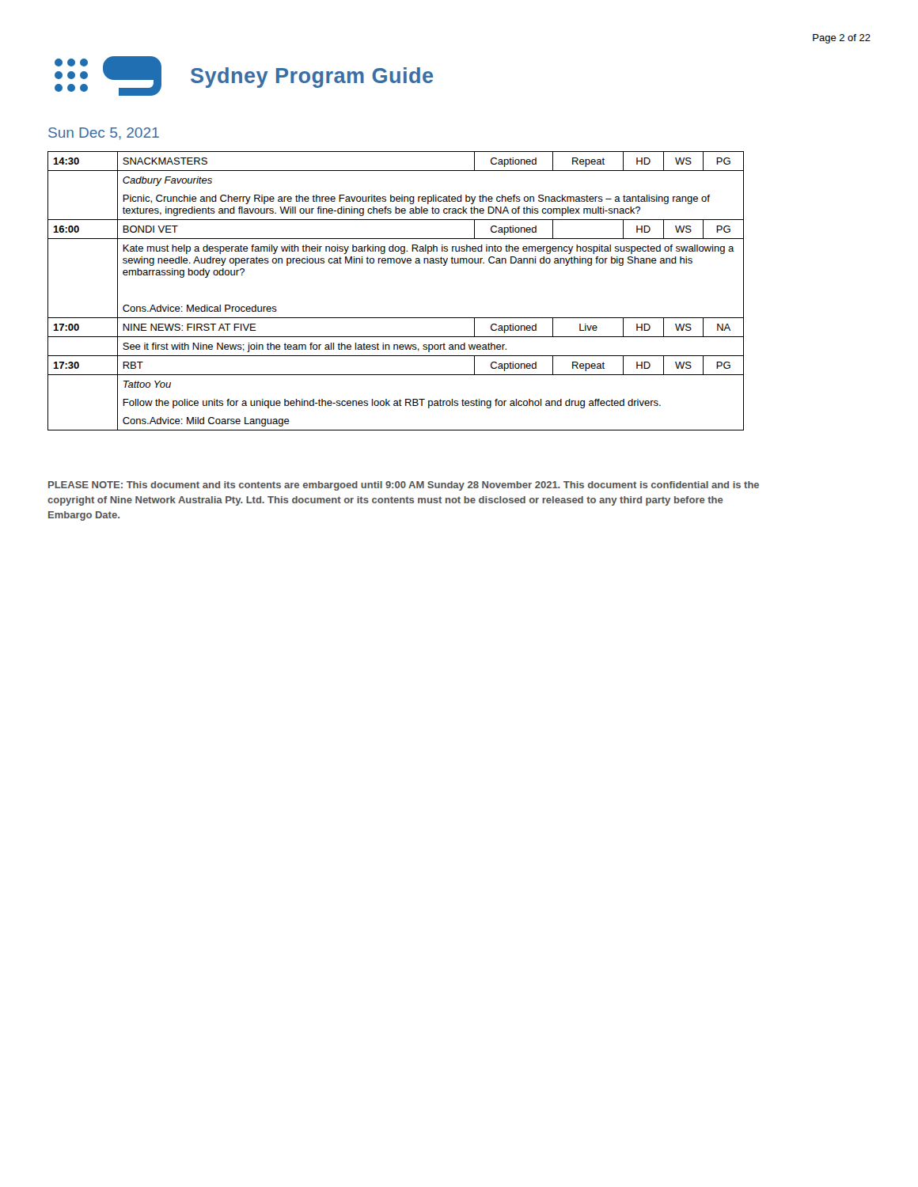Page 2 of 22
Sydney Program Guide
Sun Dec 5, 2021
| 14:30 | SNACKMASTERS | Captioned | Repeat | HD | WS | PG |
| | Cadbury Favourites Picnic, Crunchie and Cherry Ripe are the three Favourites being replicated by the chefs on Snackmasters – a tantalising range of textures, ingredients and flavours. Will our fine-dining chefs be able to crack the DNA of this complex multi-snack? |
| 16:00 | BONDI VET | Captioned | | HD | WS | PG |
| | Kate must help a desperate family with their noisy barking dog. Ralph is rushed into the emergency hospital suspected of swallowing a sewing needle. Audrey operates on precious cat Mini to remove a nasty tumour. Can Danni do anything for big Shane and his embarrassing body odour? Cons.Advice: Medical Procedures |
| 17:00 | NINE NEWS: FIRST AT FIVE | Captioned | Live | HD | WS | NA |
| | See it first with Nine News; join the team for all the latest in news, sport and weather. |
| 17:30 | RBT | Captioned | Repeat | HD | WS | PG |
| | Tattoo You Follow the police units for a unique behind-the-scenes look at RBT patrols testing for alcohol and drug affected drivers. Cons.Advice: Mild Coarse Language |
PLEASE NOTE: This document and its contents are embargoed until 9:00 AM Sunday 28 November 2021. This document is confidential and is the copyright of Nine Network Australia Pty. Ltd. This document or its contents must not be disclosed or released to any third party before the Embargo Date.